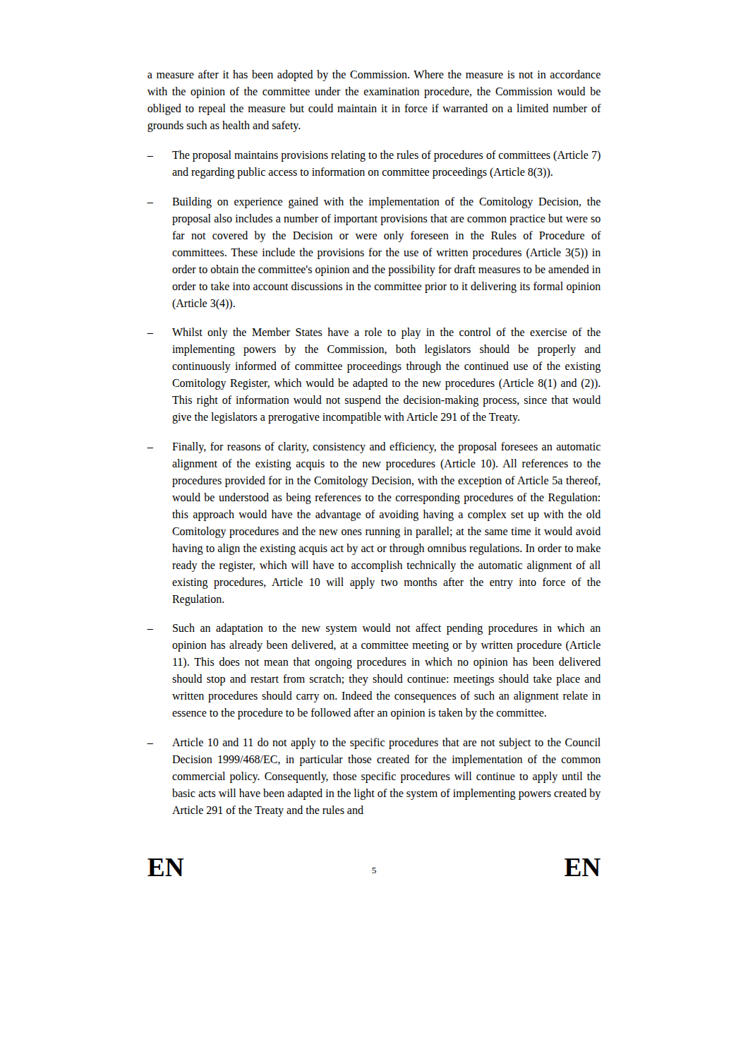a measure after it has been adopted by the Commission. Where the measure is not in accordance with the opinion of the committee under the examination procedure, the Commission would be obliged to repeal the measure but could maintain it in force if warranted on a limited number of grounds such as health and safety.
–
The proposal maintains provisions relating to the rules of procedures of committees (Article 7) and regarding public access to information on committee proceedings (Article 8(3)).
–
Building on experience gained with the implementation of the Comitology Decision, the proposal also includes a number of important provisions that are common practice but were so far not covered by the Decision or were only foreseen in the Rules of Procedure of committees. These include the provisions for the use of written procedures (Article 3(5)) in order to obtain the committee's opinion and the possibility for draft measures to be amended in order to take into account discussions in the committee prior to it delivering its formal opinion (Article 3(4)).
–
Whilst only the Member States have a role to play in the control of the exercise of the implementing powers by the Commission, both legislators should be properly and continuously informed of committee proceedings through the continued use of the existing Comitology Register, which would be adapted to the new procedures (Article 8(1) and (2)). This right of information would not suspend the decision-making process, since that would give the legislators a prerogative incompatible with Article 291 of the Treaty.
–
Finally, for reasons of clarity, consistency and efficiency, the proposal foresees an automatic alignment of the existing acquis to the new procedures (Article 10). All references to the procedures provided for in the Comitology Decision, with the exception of Article 5a thereof, would be understood as being references to the corresponding procedures of the Regulation: this approach would have the advantage of avoiding having a complex set up with the old Comitology procedures and the new ones running in parallel; at the same time it would avoid having to align the existing acquis act by act or through omnibus regulations. In order to make ready the register, which will have to accomplish technically the automatic alignment of all existing procedures, Article 10 will apply two months after the entry into force of the Regulation.
–
Such an adaptation to the new system would not affect pending procedures in which an opinion has already been delivered, at a committee meeting or by written procedure (Article 11). This does not mean that ongoing procedures in which no opinion has been delivered should stop and restart from scratch; they should continue: meetings should take place and written procedures should carry on. Indeed the consequences of such an alignment relate in essence to the procedure to be followed after an opinion is taken by the committee.
–
Article 10 and 11 do not apply to the specific procedures that are not subject to the Council Decision 1999/468/EC, in particular those created for the implementation of the common commercial policy. Consequently, those specific procedures will continue to apply until the basic acts will have been adapted in the light of the system of implementing powers created by Article 291 of the Treaty and the rules and
EN
5
EN